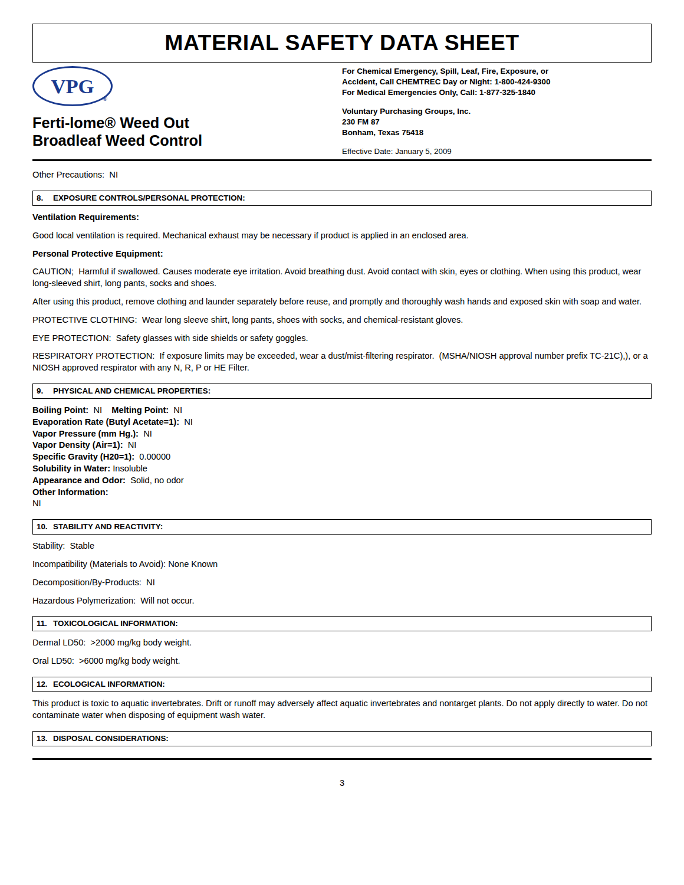MATERIAL SAFETY DATA SHEET
VPG®
Ferti-lome® Weed Out
Broadleaf Weed Control
For Chemical Emergency, Spill, Leaf, Fire, Exposure, or
Accident, Call CHEMTREC Day or Night: 1-800-424-9300
For Medical Emergencies Only, Call: 1-877-325-1840
Voluntary Purchasing Groups, Inc.
230 FM 87
Bonham, Texas 75418
Effective Date: January 5, 2009
Other Precautions: NI
8. EXPOSURE CONTROLS/PERSONAL PROTECTION:
Ventilation Requirements:
Good local ventilation is required. Mechanical exhaust may be necessary if product is applied in an enclosed area.
Personal Protective Equipment:
CAUTION; Harmful if swallowed. Causes moderate eye irritation. Avoid breathing dust. Avoid contact with skin, eyes or clothing. When using this product, wear long-sleeved shirt, long pants, socks and shoes.
After using this product, remove clothing and launder separately before reuse, and promptly and thoroughly wash hands and exposed skin with soap and water.
PROTECTIVE CLOTHING: Wear long sleeve shirt, long pants, shoes with socks, and chemical-resistant gloves.
EYE PROTECTION: Safety glasses with side shields or safety goggles.
RESPIRATORY PROTECTION: If exposure limits may be exceeded, wear a dust/mist-filtering respirator. (MSHA/NIOSH approval number prefix TC-21C),), or a NIOSH approved respirator with any N, R, P or HE Filter.
9. PHYSICAL AND CHEMICAL PROPERTIES:
Boiling Point: NI Melting Point: NI
Evaporation Rate (Butyl Acetate=1): NI
Vapor Pressure (mm Hg.): NI
Vapor Density (Air=1): NI
Specific Gravity (H20=1): 0.00000
Solubility in Water: Insoluble
Appearance and Odor: Solid, no odor
Other Information:
NI
10. STABILITY AND REACTIVITY:
Stability: Stable
Incompatibility (Materials to Avoid): None Known
Decomposition/By-Products: NI
Hazardous Polymerization: Will not occur.
11. TOXICOLOGICAL INFORMATION:
Dermal LD50: >2000 mg/kg body weight.
Oral LD50: >6000 mg/kg body weight.
12. ECOLOGICAL INFORMATION:
This product is toxic to aquatic invertebrates. Drift or runoff may adversely affect aquatic invertebrates and nontarget plants. Do not apply directly to water. Do not contaminate water when disposing of equipment wash water.
13. DISPOSAL CONSIDERATIONS:
3